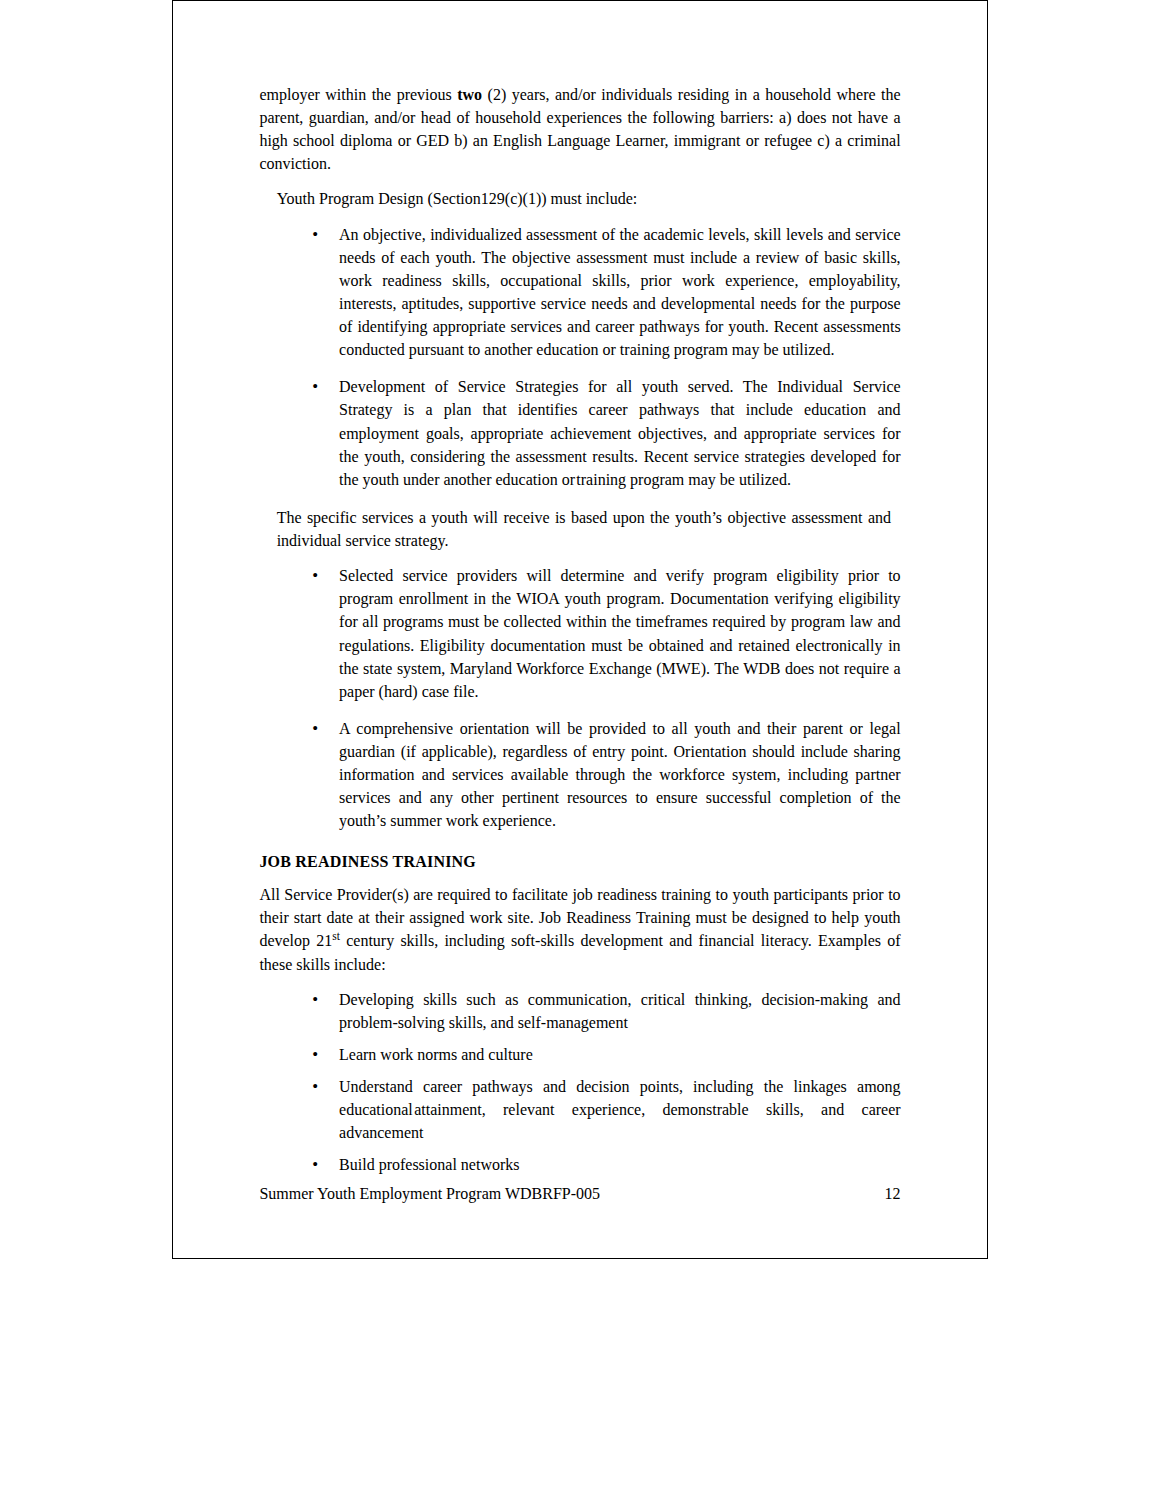employer within the previous two (2) years, and/or individuals residing in a household where the parent, guardian, and/or head of household experiences the following barriers: a) does not have a high school diploma or GED b) an English Language Learner, immigrant or refugee c) a criminal conviction.
Youth Program Design (Section129(c)(1)) must include:
An objective, individualized assessment of the academic levels, skill levels and service needs of each youth. The objective assessment must include a review of basic skills, work readiness skills, occupational skills, prior work experience, employability, interests, aptitudes, supportive service needs and developmental needs for the purpose of identifying appropriate services and career pathways for youth. Recent assessments conducted pursuant to another education or training program may be utilized.
Development of Service Strategies for all youth served. The Individual Service Strategy is a plan that identifies career pathways that include education and employment goals, appropriate achievement objectives, and appropriate services for the youth, considering the assessment results. Recent service strategies developed for the youth under another education or training program may be utilized.
The specific services a youth will receive is based upon the youth’s objective assessment and individual service strategy.
Selected service providers will determine and verify program eligibility prior to program enrollment in the WIOA youth program. Documentation verifying eligibility for all programs must be collected within the timeframes required by program law and regulations. Eligibility documentation must be obtained and retained electronically in the state system, Maryland Workforce Exchange (MWE). The WDB does not require a paper (hard) case file.
A comprehensive orientation will be provided to all youth and their parent or legal guardian (if applicable), regardless of entry point. Orientation should include sharing information and services available through the workforce system, including partner services and any other pertinent resources to ensure successful completion of the youth’s summer work experience.
Job Readiness Training
All Service Provider(s) are required to facilitate job readiness training to youth participants prior to their start date at their assigned work site. Job Readiness Training must be designed to help youth develop 21st century skills, including soft-skills development and financial literacy. Examples of these skills include:
Developing skills such as communication, critical thinking, decision-making and problem-solving skills, and self-management
Learn work norms and culture
Understand career pathways and decision points, including the linkages among educational attainment, relevant experience, demonstrable skills, and career advancement
Build professional networks
Summer Youth Employment Program WDBRFP-005 12